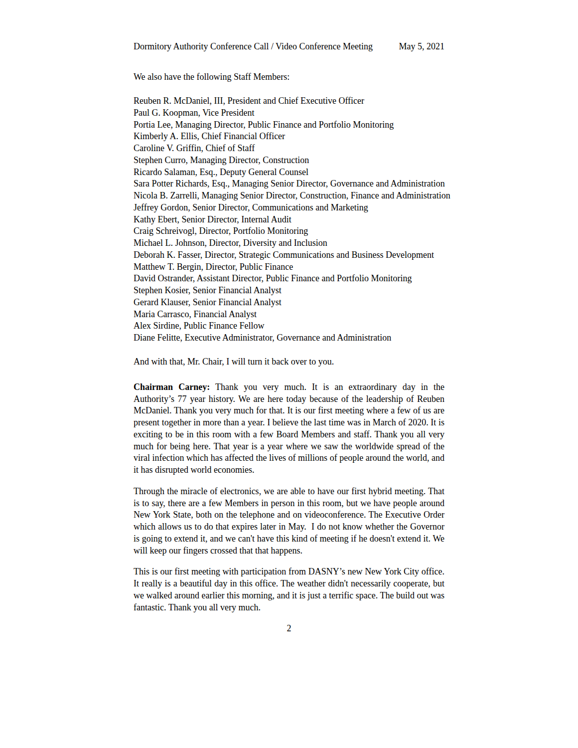Dormitory Authority Conference Call / Video Conference Meeting May 5, 2021
We also have the following Staff Members:
Reuben R. McDaniel, III, President and Chief Executive Officer
Paul G. Koopman, Vice President
Portia Lee, Managing Director, Public Finance and Portfolio Monitoring
Kimberly A. Ellis, Chief Financial Officer
Caroline V. Griffin, Chief of Staff
Stephen Curro, Managing Director, Construction
Ricardo Salaman, Esq., Deputy General Counsel
Sara Potter Richards, Esq., Managing Senior Director, Governance and Administration
Nicola B. Zarrelli, Managing Senior Director, Construction, Finance and Administration
Jeffrey Gordon, Senior Director, Communications and Marketing
Kathy Ebert, Senior Director, Internal Audit
Craig Schreivogl, Director, Portfolio Monitoring
Michael L. Johnson, Director, Diversity and Inclusion
Deborah K. Fasser, Director, Strategic Communications and Business Development
Matthew T. Bergin, Director, Public Finance
David Ostrander, Assistant Director, Public Finance and Portfolio Monitoring
Stephen Kosier, Senior Financial Analyst
Gerard Klauser, Senior Financial Analyst
Maria Carrasco, Financial Analyst
Alex Sirdine, Public Finance Fellow
Diane Felitte, Executive Administrator, Governance and Administration
And with that, Mr. Chair, I will turn it back over to you.
Chairman Carney: Thank you very much. It is an extraordinary day in the Authority’s 77 year history. We are here today because of the leadership of Reuben McDaniel. Thank you very much for that. It is our first meeting where a few of us are present together in more than a year. I believe the last time was in March of 2020. It is exciting to be in this room with a few Board Members and staff. Thank you all very much for being here. That year is a year where we saw the worldwide spread of the viral infection which has affected the lives of millions of people around the world, and it has disrupted world economies.
Through the miracle of electronics, we are able to have our first hybrid meeting. That is to say, there are a few Members in person in this room, but we have people around New York State, both on the telephone and on videoconference. The Executive Order which allows us to do that expires later in May. I do not know whether the Governor is going to extend it, and we can't have this kind of meeting if he doesn't extend it. We will keep our fingers crossed that that happens.
This is our first meeting with participation from DASNY’s new New York City office. It really is a beautiful day in this office. The weather didn't necessarily cooperate, but we walked around earlier this morning, and it is just a terrific space. The build out was fantastic. Thank you all very much.
2